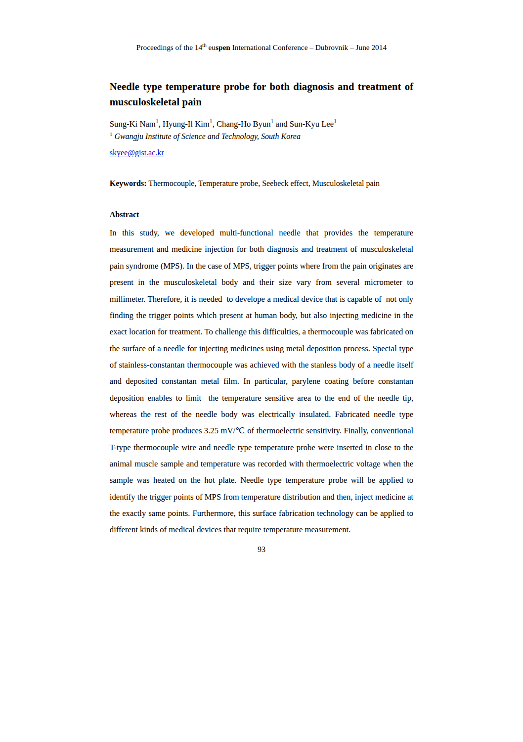Proceedings of the 14th euspen International Conference – Dubrovnik – June 2014
Needle type temperature probe for both diagnosis and treatment of musculoskeletal pain
Sung-Ki Nam1, Hyung-Il Kim1, Chang-Ho Byun1 and Sun-Kyu Lee1
1 Gwangju Institute of Science and Technology, South Korea
skyee@gist.ac.kr
Keywords: Thermocouple, Temperature probe, Seebeck effect, Musculoskeletal pain
Abstract
In this study, we developed multi-functional needle that provides the temperature measurement and medicine injection for both diagnosis and treatment of musculoskeletal pain syndrome (MPS). In the case of MPS, trigger points where from the pain originates are present in the musculoskeletal body and their size vary from several micrometer to millimeter. Therefore, it is needed to develope a medical device that is capable of not only finding the trigger points which present at human body, but also injecting medicine in the exact location for treatment. To challenge this difficulties, a thermocouple was fabricated on the surface of a needle for injecting medicines using metal deposition process. Special type of stainless-constantan thermocouple was achieved with the stanless body of a needle itself and deposited constantan metal film. In particular, parylene coating before constantan deposition enables to limit the temperature sensitive area to the end of the needle tip, whereas the rest of the needle body was electrically insulated. Fabricated needle type temperature probe produces 3.25 mV/℃ of thermoelectric sensitivity. Finally, conventional T-type thermocouple wire and needle type temperature probe were inserted in close to the animal muscle sample and temperature was recorded with thermoelectric voltage when the sample was heated on the hot plate. Needle type temperature probe will be applied to identify the trigger points of MPS from temperature distribution and then, inject medicine at the exactly same points. Furthermore, this surface fabrication technology can be applied to different kinds of medical devices that require temperature measurement.
93